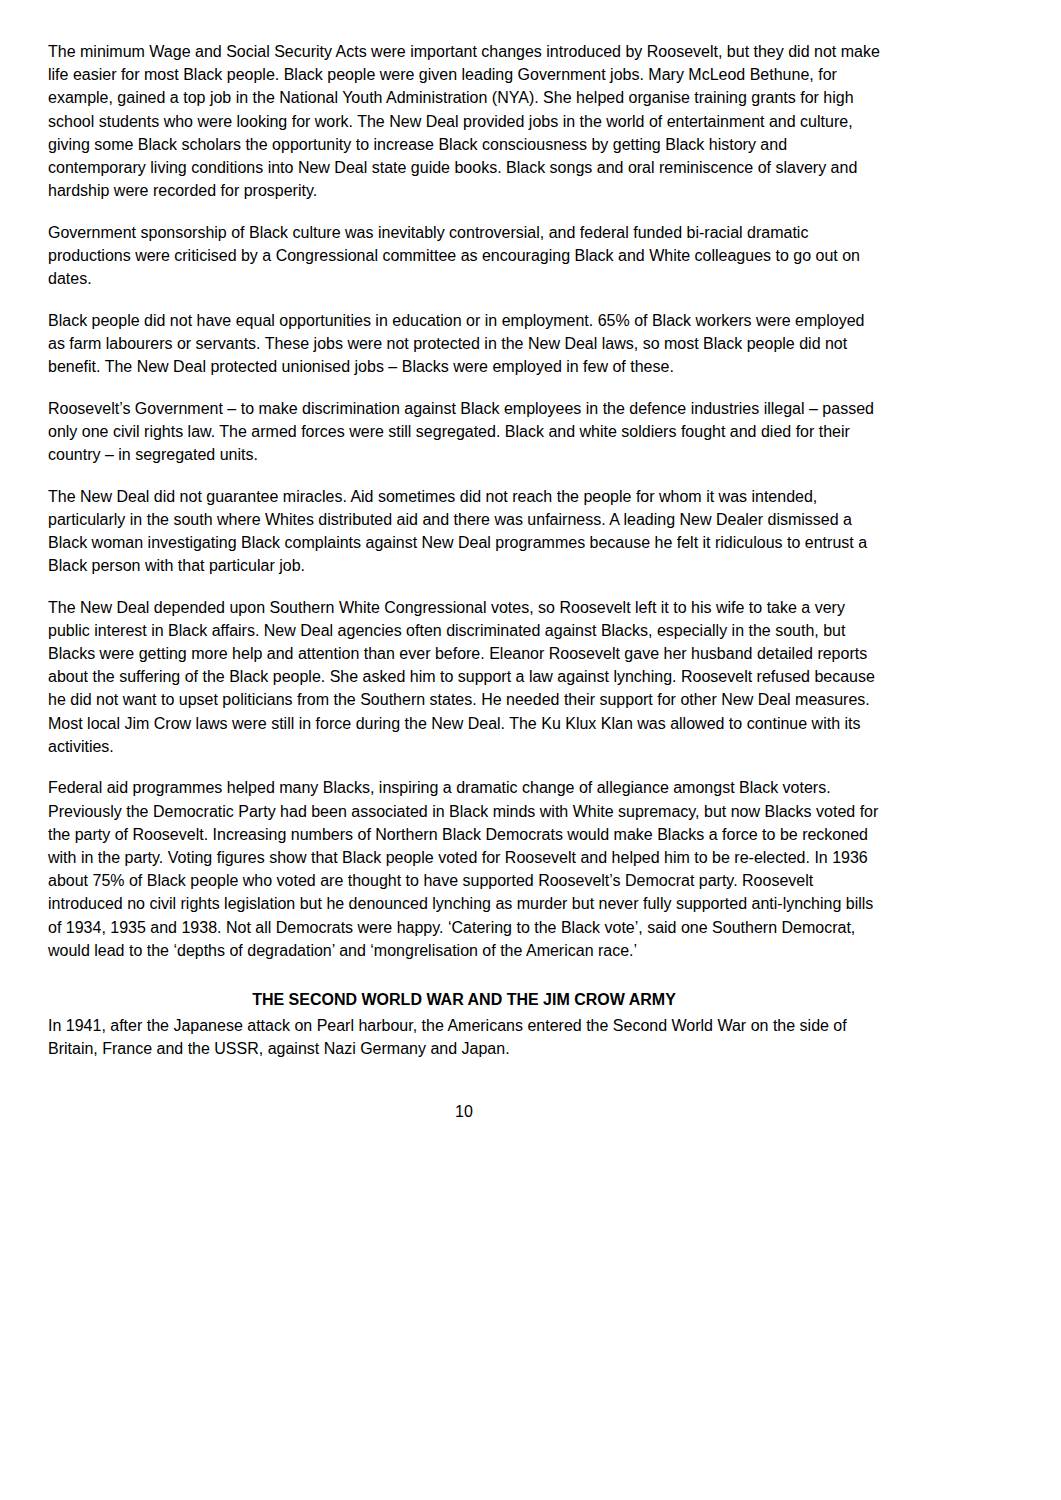The minimum Wage and Social Security Acts were important changes introduced by Roosevelt, but they did not make life easier for most Black people. Black people were given leading Government jobs. Mary McLeod Bethune, for example, gained a top job in the National Youth Administration (NYA). She helped organise training grants for high school students who were looking for work. The New Deal provided jobs in the world of entertainment and culture, giving some Black scholars the opportunity to increase Black consciousness by getting Black history and contemporary living conditions into New Deal state guide books. Black songs and oral reminiscence of slavery and hardship were recorded for prosperity.
Government sponsorship of Black culture was inevitably controversial, and federal funded bi-racial dramatic productions were criticised by a Congressional committee as encouraging Black and White colleagues to go out on dates.
Black people did not have equal opportunities in education or in employment. 65% of Black workers were employed as farm labourers or servants. These jobs were not protected in the New Deal laws, so most Black people did not benefit. The New Deal protected unionised jobs – Blacks were employed in few of these.
Roosevelt’s Government – to make discrimination against Black employees in the defence industries illegal – passed only one civil rights law. The armed forces were still segregated. Black and white soldiers fought and died for their country – in segregated units.
The New Deal did not guarantee miracles. Aid sometimes did not reach the people for whom it was intended, particularly in the south where Whites distributed aid and there was unfairness. A leading New Dealer dismissed a Black woman investigating Black complaints against New Deal programmes because he felt it ridiculous to entrust a Black person with that particular job.
The New Deal depended upon Southern White Congressional votes, so Roosevelt left it to his wife to take a very public interest in Black affairs. New Deal agencies often discriminated against Blacks, especially in the south, but Blacks were getting more help and attention than ever before. Eleanor Roosevelt gave her husband detailed reports about the suffering of the Black people. She asked him to support a law against lynching. Roosevelt refused because he did not want to upset politicians from the Southern states. He needed their support for other New Deal measures. Most local Jim Crow laws were still in force during the New Deal. The Ku Klux Klan was allowed to continue with its activities.
Federal aid programmes helped many Blacks, inspiring a dramatic change of allegiance amongst Black voters. Previously the Democratic Party had been associated in Black minds with White supremacy, but now Blacks voted for the party of Roosevelt. Increasing numbers of Northern Black Democrats would make Blacks a force to be reckoned with in the party. Voting figures show that Black people voted for Roosevelt and helped him to be re-elected. In 1936 about 75% of Black people who voted are thought to have supported Roosevelt’s Democrat party. Roosevelt introduced no civil rights legislation but he denounced lynching as murder but never fully supported anti-lynching bills of 1934, 1935 and 1938. Not all Democrats were happy. ‘Catering to the Black vote’, said one Southern Democrat, would lead to the ‘depths of degradation’ and ‘mongrelisation of the American race.’
The Second World War and the Jim Crow Army
In 1941, after the Japanese attack on Pearl harbour, the Americans entered the Second World War on the side of Britain, France and the USSR, against Nazi Germany and Japan.
10